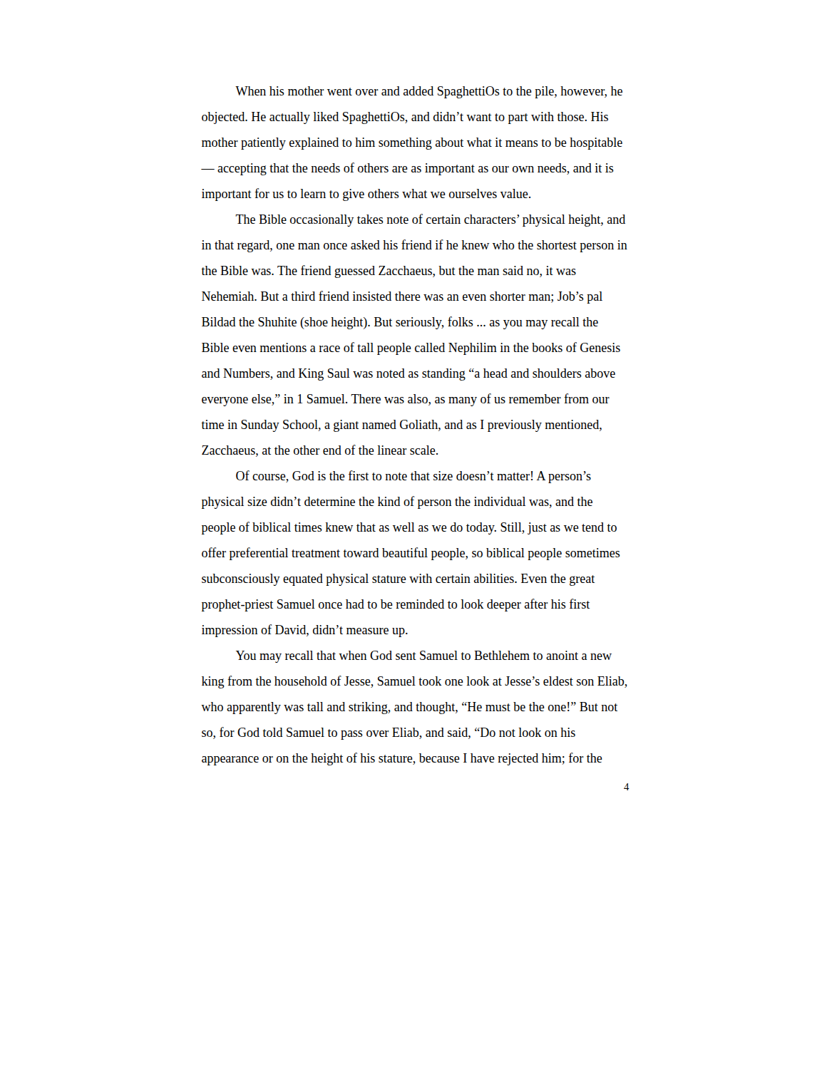When his mother went over and added SpaghettiOs to the pile, however, he objected. He actually liked SpaghettiOs, and didn’t want to part with those. His mother patiently explained to him something about what it means to be hospitable — accepting that the needs of others are as important as our own needs, and it is important for us to learn to give others what we ourselves value.
The Bible occasionally takes note of certain characters’ physical height, and in that regard, one man once asked his friend if he knew who the shortest person in the Bible was. The friend guessed Zacchaeus, but the man said no, it was Nehemiah. But a third friend insisted there was an even shorter man; Job’s pal Bildad the Shuhite (shoe height). But seriously, folks ... as you may recall the Bible even mentions a race of tall people called Nephilim in the books of Genesis and Numbers, and King Saul was noted as standing “a head and shoulders above everyone else,” in 1 Samuel. There was also, as many of us remember from our time in Sunday School, a giant named Goliath, and as I previously mentioned, Zacchaeus, at the other end of the linear scale.
Of course, God is the first to note that size doesn’t matter! A person’s physical size didn’t determine the kind of person the individual was, and the people of biblical times knew that as well as we do today. Still, just as we tend to offer preferential treatment toward beautiful people, so biblical people sometimes subconsciously equated physical stature with certain abilities. Even the great prophet-priest Samuel once had to be reminded to look deeper after his first impression of David, didn’t measure up.
You may recall that when God sent Samuel to Bethlehem to anoint a new king from the household of Jesse, Samuel took one look at Jesse’s eldest son Eliab, who apparently was tall and striking, and thought, “He must be the one!” But not so, for God told Samuel to pass over Eliab, and said, “Do not look on his appearance or on the height of his stature, because I have rejected him; for the
4